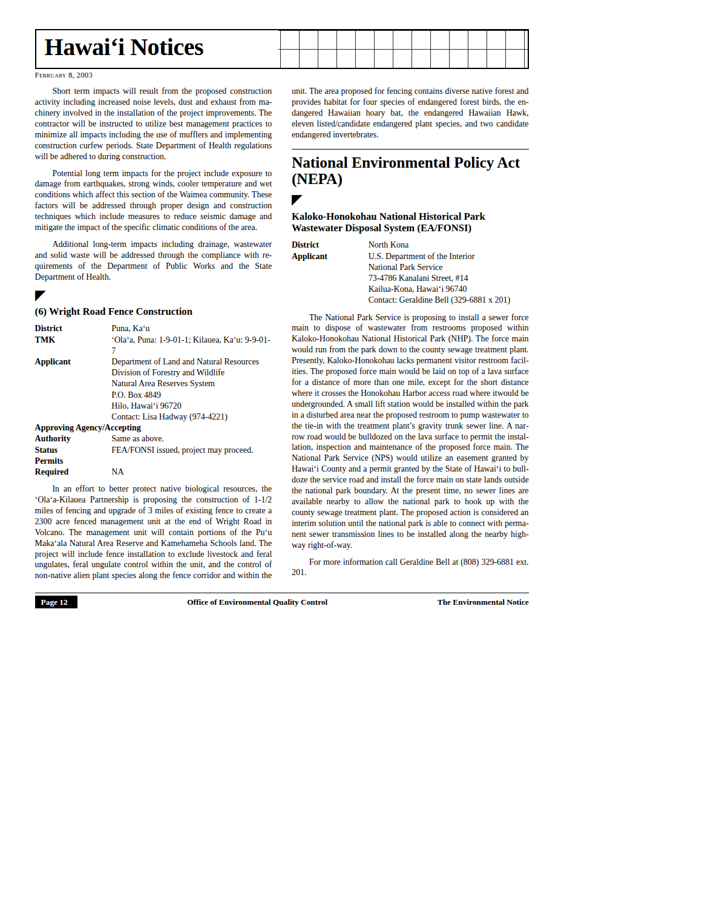Hawai‘i Notices
February 8, 2003
Short term impacts will result from the proposed construction activity including increased noise levels, dust and exhaust from machinery involved in the installation of the project improvements. The contractor will be instructed to utilize best management practices to minimize all impacts including the use of mufflers and implementing construction curfew periods. State Department of Health regulations will be adhered to during construction.
Potential long term impacts for the project include exposure to damage from earthquakes, strong winds, cooler temperature and wet conditions which affect this section of the Waimea community. These factors will be addressed through proper design and construction techniques which include measures to reduce seismic damage and mitigate the impact of the specific climatic conditions of the area.
Additional long-term impacts including drainage, wastewater and solid waste will be addressed through the compliance with requirements of the Department of Public Works and the State Department of Health.
◤
(6) Wright Road Fence Construction
District
Puna, Ka‘u
TMK
‘Ola‘a, Puna: 1-9-01-1; Kilauea, Ka‘u: 9-9-01-7
Applicant
Department of Land and Natural Resources
Division of Forestry and Wildlife
Natural Area Reserves System
P.O. Box 4849
Hilo, Hawai‘i 96720
Contact: Lisa Hadway (974-4221)
Approving Agency/Accepting
Authority
Same as above.
Status
FEA/FONSI issued, project may proceed.
Permits
Required
NA
In an effort to better protect native biological resources, the ‘Ola‘a-Kilauea Partnership is proposing the construction of 1-1/2 miles of fencing and upgrade of 3 miles of existing fence to create a 2300 acre fenced management unit at the end of Wright Road in Volcano. The management unit will contain portions of the Pu‘u Maka‘ala Natural Area Reserve and Kamehameha Schools land. The project will include fence installation to exclude livestock and feral ungulates, feral ungulate control within the unit, and the control of non-native alien plant species along the fence corridor and within the unit. The area proposed for fencing contains diverse native forest and provides habitat for four species of endangered forest birds, the endangered Hawaiian hoary bat, the endangered Hawaiian Hawk, eleven listed/candidate endangered plant species, and two candidate endangered invertebrates.
National Environmental Policy Act (NEPA)
◤
Kaloko-Honokohau National Historical Park Wastewater Disposal System (EA/FONSI)
District
North Kona
Applicant
U.S. Department of the Interior
National Park Service
73-4786 Kanalani Street, #14
Kailua-Kona, Hawai‘i 96740
Contact: Geraldine Bell (329-6881 x 201)
The National Park Service is proposing to install a sewer force main to dispose of wastewater from restrooms proposed within Kaloko-Honokohau National Historical Park (NHP). The force main would run from the park down to the county sewage treatment plant. Presently, Kaloko-Honokohau lacks permanent visitor restroom facilities. The proposed force main would be laid on top of a lava surface for a distance of more than one mile, except for the short distance where it crosses the Honokohau Harbor access road where itwould be undergrounded. A small lift station would be installed within the park in a disturbed area near the proposed restroom to pump wastewater to the tie-in with the treatment plant’s gravity trunk sewer line. A narrow road would be bulldozed on the lava surface to permit the installation, inspection and maintenance of the proposed force main. The National Park Service (NPS) would utilize an easement granted by Hawai‘i County and a permit granted by the State of Hawai‘i to bulldoze the service road and install the force main on state lands outside the national park boundary. At the present time, no sewer lines are available nearby to allow the national park to hook up with the county sewage treatment plant. The proposed action is considered an interim solution until the national park is able to connect with permanent sewer transmission lines to be installed along the nearby highway right-of-way.
For more information call Geraldine Bell at (808) 329-6881 ext. 201.
Page 12 Office of Environmental Quality Control The Environmental Notice